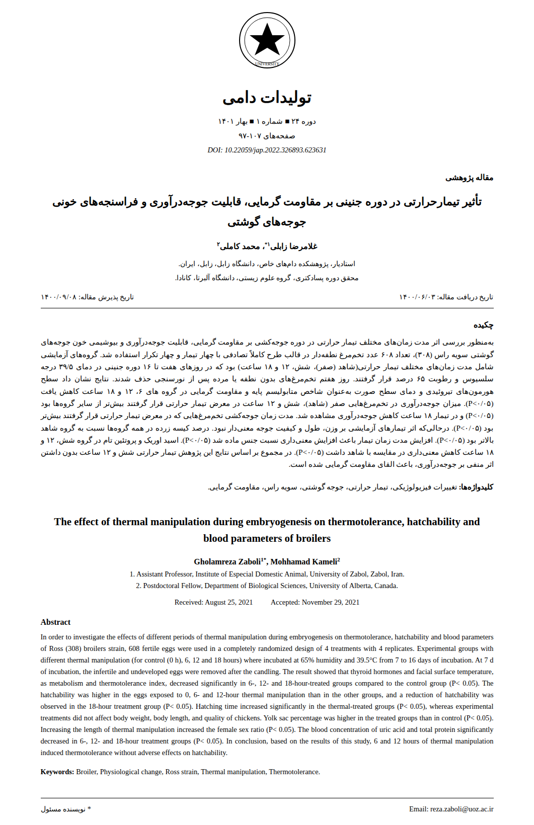UNIVERSITY
تولیدات دامی
دوره ۲۴ ■ شماره ۱ ■ بهار ۱۴۰۱
صفحه‌های ۱۰۷-۹۷
DOI: 10.22059/jap.2022.326893.623631
مقاله پژوهشی
تأثیر تیمارحرارتی در دوره جنینی بر مقاومت گرمایی، قابلیت جوجه‌درآوری و فراسنجه‌های خونی جوجه‌های گوشتی
غلامرضا زابلی۱*، محمد کاملی۲
استادیار، پژوهشکده دام‌های خاص، دانشگاه زابل، زابل، ایران.
محقق دوره پسادکتری، گروه علوم زیستی، دانشگاه آلبرتا، کانادا.
تاریخ دریافت مقاله: ۱۴۰۰/۰۶/۰۳ تاریخ پذیرش مقاله: ۱۴۰۰/۰۹/۰۸
چکیده
به‌منظور بررسی اثر مدت زمان‌های مختلف تیمار حرارتی در دوره جوجه‌کشی بر مقاومت گرمایی، قابلیت جوجه‌درآوری و بیوشیمی خون جوجه‌های گوشتی سویه راس (۳۰۸)، تعداد ۶۰۸ عدد تخم‌مرغ نطفه‌دار در قالب طرح کاملاً تصادفی با چهار تیمار و چهار تکرار استفاده شد. گروه‌های آزمایشی شامل مدت زمان‌های مختلف تیمار حرارتی(شاهد (صفر)، شش، ۱۲ و ۱۸ ساعت) بود که در روزهای هفت تا ۱۶ دوره جنینی در دمای ۳۹/۵ درجه سلسیوس و رطوبت ۶۵ درصد قرار گرفتند. روز هفتم تخم‌مرغ‌های بدون نطفه یا مرده پس از نورسنجی حذف شدند. نتایج نشان داد سطح هورمون‌های تیروئیدی و دمای سطح صورت به‌عنوان شاخص متابولیسم پایه و مقاومت گرمایی در گروه های ۶، ۱۲ و ۱۸ ساعت کاهش یافت (P<۰/۰۵). میزان جوجه‌درآوری در تخم‌مرغ‌هایی صفر (شاهد)، شش و ۱۲ ساعت در معرض تیمار حرارتی قرار گرفتند بیش‌تر از سایر گروه‌ها بود (P<۰/۰۵) و در تیمار ۱۸ ساعت کاهش جوجه‌درآوری مشاهده شد. مدت زمان جوجه‌کشی تخم‌مرغ‌هایی که در معرض تیمار حرارتی قرار گرفتند بیش‌تر بود (P<۰/۰۵). درحالی‌که اثر تیمارهای آزمایشی بر وزن، طول و کیفیت جوجه معنی‌دار نبود. درصد کیسه زرده در همه گروه‌ها نسبت به گروه شاهد بالاتر بود (P<۰/۰۵). افزایش مدت زمان تیمار باعث افزایش معنی‌داری نسبت جنس ماده شد (P<۰/۰۵). اسید اوریک و پروتئین تام در گروه شش، ۱۲ و ۱۸ ساعت کاهش معنی‌داری در مقایسه با شاهد داشت (P<۰/۰۵). در مجموع بر اساس نتایج این پژوهش تیمار حرارتی شش و ۱۲ ساعت بدون داشتن اثر منفی بر جوجه‌درآوری، باعث القای مقاومت گرمایی شده است.
کلیدواژه‌ها: تغییرات فیزیولوژیکی، تیمار حرارتی، جوجه گوشتی، سویه راس، مقاومت گرمایی.
The effect of thermal manipulation during embryogenesis on thermotolerance, hatchability and blood parameters of broilers
Gholamreza Zaboli1*, Mohhamad Kameli2
1. Assistant Professor, Institute of Especial Domestic Animal, University of Zabol, Zabol, Iran.
2. Postdoctoral Fellow, Department of Biological Sciences, University of Alberta, Canada.
Received: August 25, 2021 Accepted: November 29, 2021
Abstract
In order to investigate the effects of different periods of thermal manipulation during embryogenesis on thermotolerance, hatchability and blood parameters of Ross (308) broilers strain, 608 fertile eggs were used in a completely randomized design of 4 treatments with 4 replicates. Experimental groups with different thermal manipulation (for control (0 h), 6, 12 and 18 hours) where incubated at 65% humidity and 39.5°C from 7 to 16 days of incubation. At 7 d of incubation, the infertile and undeveloped eggs were removed after the candling. The result showed that thyroid hormones and facial surface temperature, as metabolism and thermotolerance index, decreased significantly in 6-, 12- and 18-hour-treated groups compared to the control group (P< 0.05). The hatchability was higher in the eggs exposed to 0, 6- and 12-hour thermal manipulation than in the other groups, and a reduction of hatchability was observed in the 18-hour treatment group (P< 0.05). Hatching time increased significantly in the thermal-treated groups (P< 0.05), whereas experimental treatments did not affect body weight, body length, and quality of chickens. Yolk sac percentage was higher in the treated groups than in control (P< 0.05). Increasing the length of thermal manipulation increased the female sex ratio (P< 0.05). The blood concentration of uric acid and total protein significantly decreased in 6-, 12- and 18-hour treatment groups (P< 0.05). In conclusion, based on the results of this study, 6 and 12 hours of thermal manipulation induced thermotolerance without adverse effects on hatchability.
Keywords: Broiler, Physiological change, Ross strain, Thermal manipulation, Thermotolerance.
Email: reza.zaboli@uoz.ac.ir * نویسنده مسئول